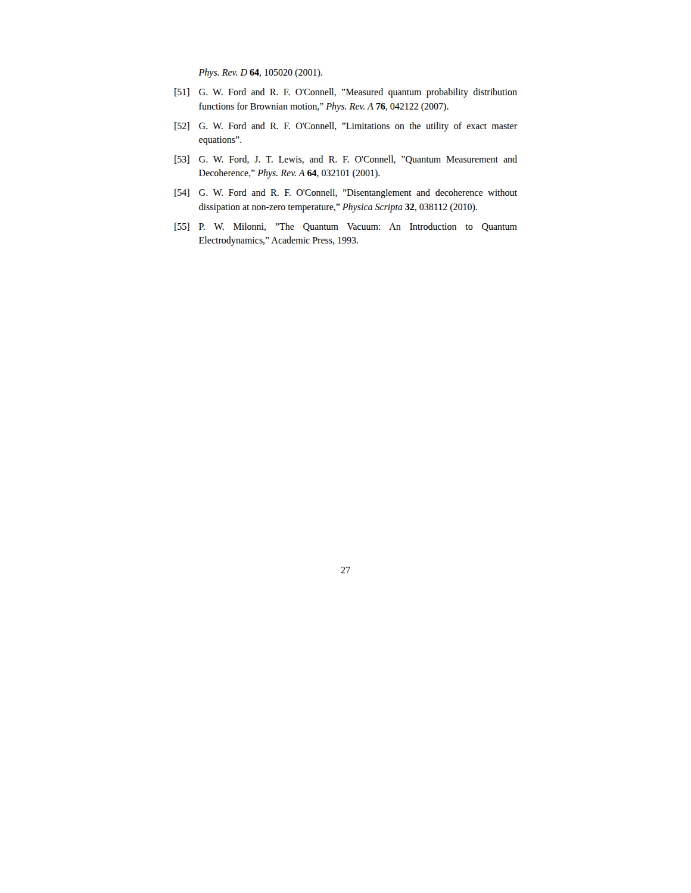Phys. Rev. D 64, 105020 (2001).
[51] G. W. Ford and R. F. O'Connell, ”Measured quantum probability distribution functions for Brownian motion,” Phys. Rev. A 76, 042122 (2007).
[52] G. W. Ford and R. F. O'Connell, ”Limitations on the utility of exact master equations”.
[53] G. W. Ford, J. T. Lewis, and R. F. O'Connell, ”Quantum Measurement and Decoherence,” Phys. Rev. A 64, 032101 (2001).
[54] G. W. Ford and R. F. O'Connell, ”Disentanglement and decoherence without dissipation at non-zero temperature,” Physica Scripta 32, 038112 (2010).
[55] P. W. Milonni, ”The Quantum Vacuum: An Introduction to Quantum Electrodynamics,” Academic Press, 1993.
27